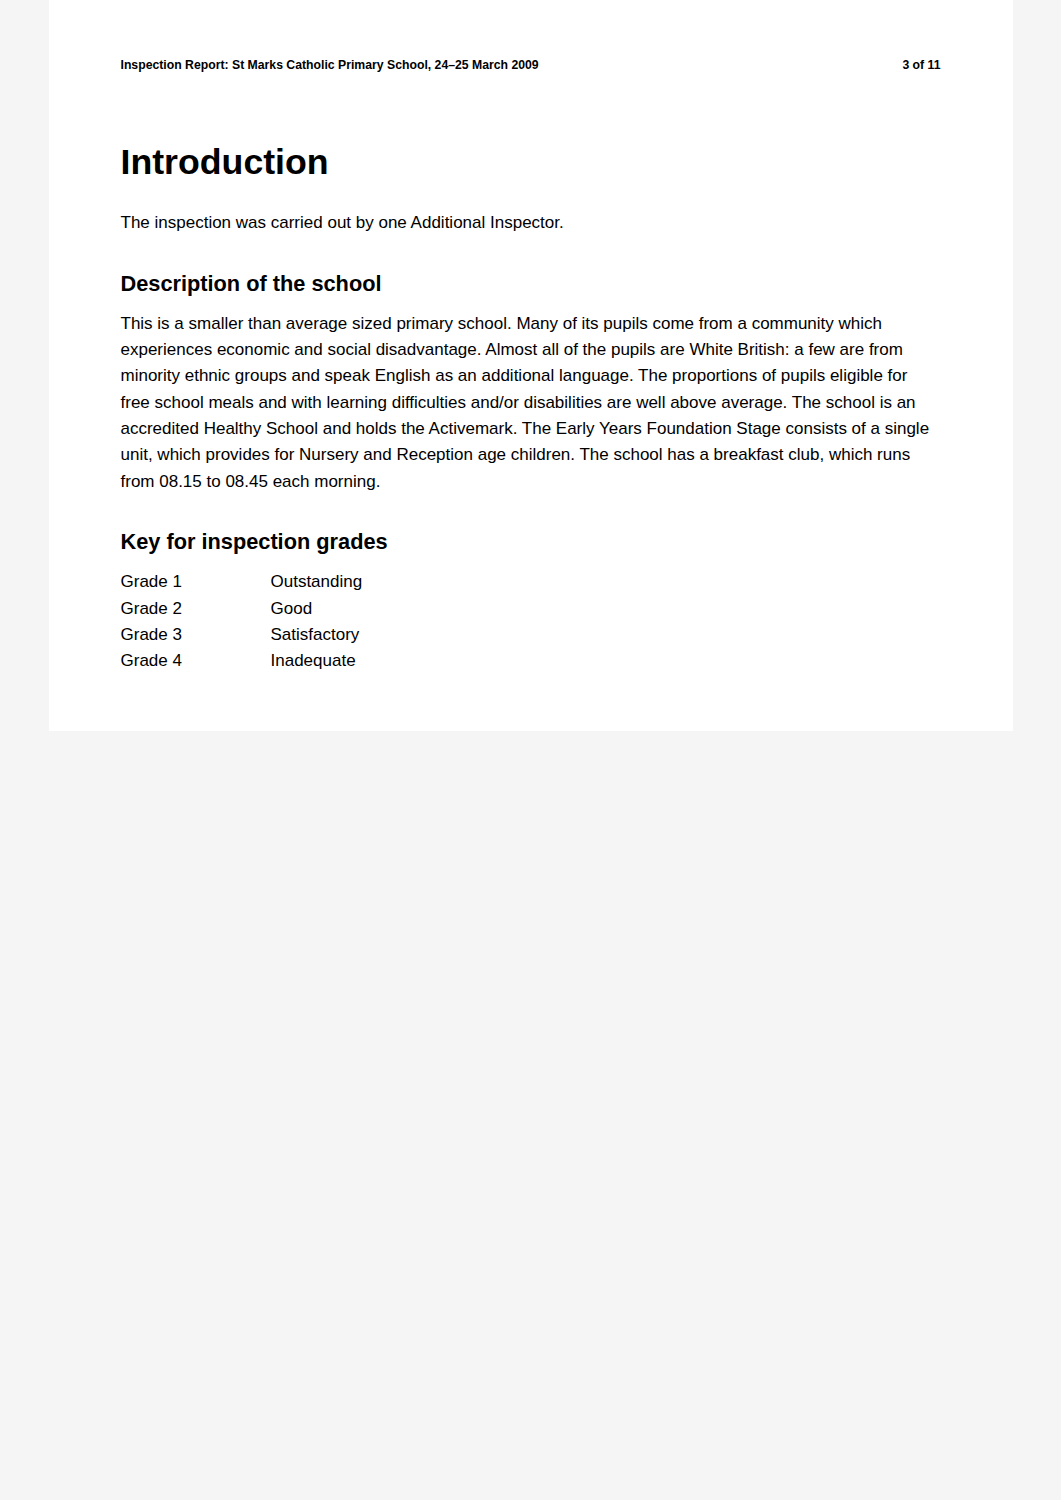Inspection Report: St Marks Catholic Primary School, 24–25 March 2009 3 of 11
Introduction
The inspection was carried out by one Additional Inspector.
Description of the school
This is a smaller than average sized primary school. Many of its pupils come from a community which experiences economic and social disadvantage. Almost all of the pupils are White British: a few are from minority ethnic groups and speak English as an additional language. The proportions of pupils eligible for free school meals and with learning difficulties and/or disabilities are well above average. The school is an accredited Healthy School and holds the Activemark. The Early Years Foundation Stage consists of a single unit, which provides for Nursery and Reception age children. The school has a breakfast club, which runs from 08.15 to 08.45 each morning.
Key for inspection grades
Grade 1
Outstanding
Grade 2
Good
Grade 3
Satisfactory
Grade 4
Inadequate